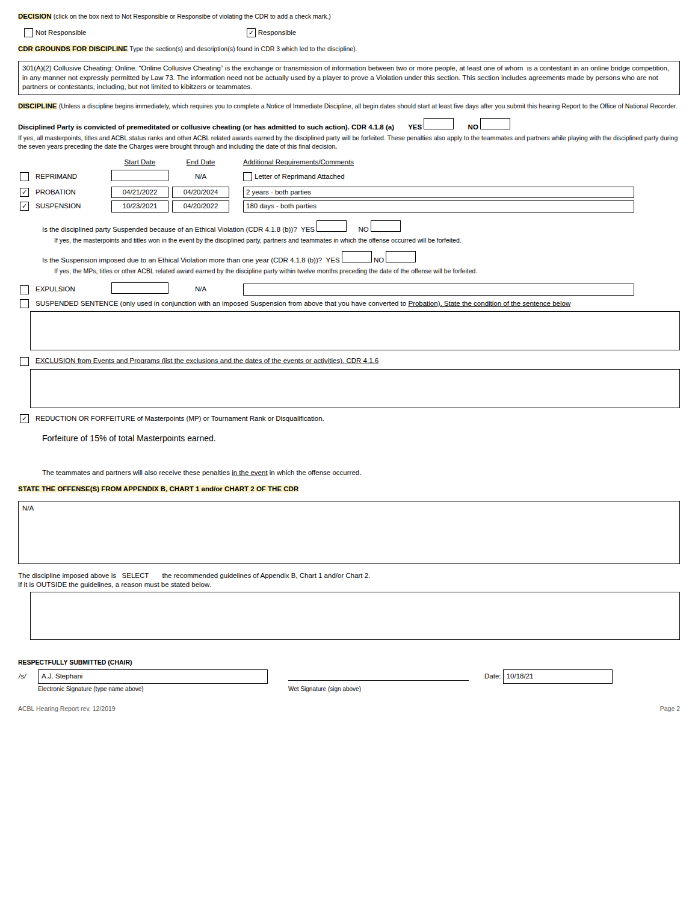DECISION (click on the box next to Not Responsible or Responsibe of violating the CDR to add a check mark.)
Not Responsible Responsible
CDR GROUNDS FOR DISCIPLINE Type the section(s) and description(s) found in CDR 3 which led to the discipline).
301(A)(2) Collusive Cheating: Online. “Online Collusive Cheating” is the exchange or transmission of information between two or more people, at least one of whom is a contestant in an online bridge competition, in any manner not expressly permitted by Law 73. The information need not be actually used by a player to prove a Violation under this section. This section includes agreements made by persons who are not partners or contestants, including, but not limited to kibitzers or teammates.
DISCIPLINE (Unless a discipline begins immediately, which requires you to complete a Notice of Immediate Discipline, all begin dates should start at least five days after you submit this hearing Report to the Office of National Recorder.
Disciplined Party is convicted of premeditated or collusive cheating (or has admitted to such action). CDR 4.1.8 (a) YES NO
If yes, all masterpoints, titles and ACBL status ranks and other ACBL related awards earned by the disciplined party will be forfeited. These penalties also apply to the teammates and partners while playing with the disciplined party during the seven years preceding the date the Charges were brought through and including the date of this final decision.
| | | Start Date | End Date | Additional Requirements/Comments |
| | REPRIMAND | | N/A | Letter of Reprimand Attached |
| | PROBATION | 04/21/2022 | 04/20/2024 | 2 years - both parties |
| | SUSPENSION | 10/23/2021 | 04/20/2022 | 180 days - both parties |
Is the disciplined party Suspended because of an Ethical Violation (CDR 4.1.8 (b))? YES NO
If yes, the masterpoints and titles won in the event by the disciplined party, partners and teammates in which the offense occurred will be forfeited.
Is the Suspension imposed due to an Ethical Violation more than one year (CDR 4.1.8 (b))? YES NO
If yes, the MPs, titles or other ACBL related award earned by the discipline party within twelve months preceding the date of the offense will be forfeited.
| | EXPULSION | | N/A | |
| | SUSPENDED SENTENCE (only used in conjunction with an imposed Suspension from above that you have converted to Probation). State the condition of the sentence below |
| | EXCLUSION from Events and Programs (list the exclusions and the dates of the events or activities). CDR 4.1.6 |
| | REDUCTION OR FORFEITURE of Masterpoints (MP) or Tournament Rank or Disqualification. |
Forfeiture of 15% of total Masterpoints earned.
The teammates and partners will also receive these penalties in the event in which the offense occurred.
STATE THE OFFENSE(S) FROM APPENDIX B, CHART 1 and/or CHART 2 OF THE CDR
N/A
The discipline imposed above is SELECT the recommended guidelines of Appendix B, Chart 1 and/or Chart 2.
If it is OUTSIDE the guidelines, a reason must be stated below.
RESPECTFULLY SUBMITTED (CHAIR)
| /s/ | A.J. Stephani | | | Date: 10/18/21 |
| | Electronic Signature (type name above) | | Wet Signature (sign above) | |
ACBL Hearing Report rev. 12/2019 Page 2